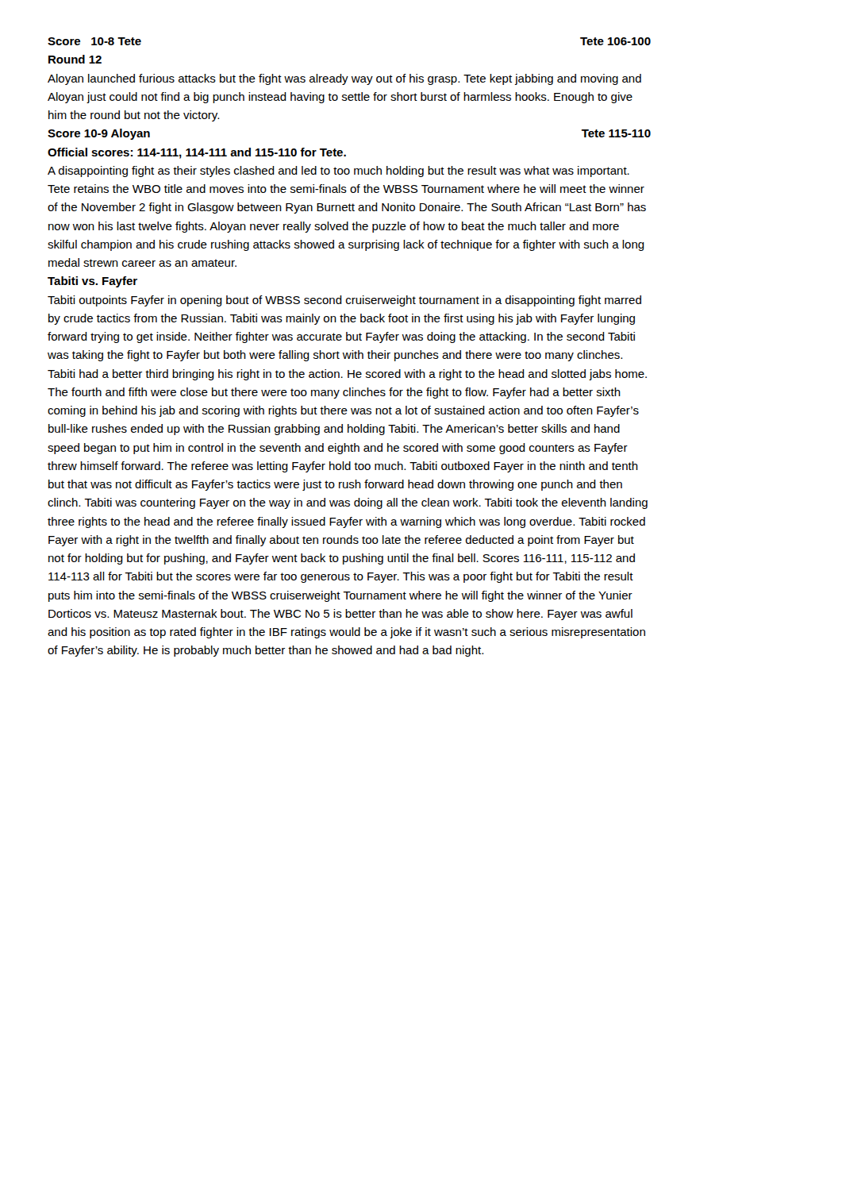Score 10-8 Tete Tete 106-100
Round 12
Aloyan launched furious attacks but the fight was already way out of his grasp. Tete kept jabbing and moving and Aloyan just could not find a big punch instead having to settle for short burst of harmless hooks. Enough to give him the round but not the victory.
Score 10-9 Aloyan Tete 115-110
Official scores: 114-111, 114-111 and 115-110 for Tete.
A disappointing fight as their styles clashed and led to too much holding but the result was what was important. Tete retains the WBO title and moves into the semi-finals of the WBSS Tournament where he will meet the winner of the November 2 fight in Glasgow between Ryan Burnett and Nonito Donaire. The South African “Last Born” has now won his last twelve fights. Aloyan never really solved the puzzle of how to beat the much taller and more skilful champion and his crude rushing attacks showed a surprising lack of technique for a fighter with such a long medal strewn career as an amateur.
Tabiti vs. Fayfer
Tabiti outpoints Fayfer in opening bout of WBSS second cruiserweight tournament in a disappointing fight marred by crude tactics from the Russian. Tabiti was mainly on the back foot in the first using his jab with Fayfer lunging forward trying to get inside. Neither fighter was accurate but Fayfer was doing the attacking. In the second Tabiti was taking the fight to Fayfer but both were falling short with their punches and there were too many clinches. Tabiti had a better third bringing his right in to the action. He scored with a right to the head and slotted jabs home. The fourth and fifth were close but there were too many clinches for the fight to flow. Fayfer had a better sixth coming in behind his jab and scoring with rights but there was not a lot of sustained action and too often Fayfer’s bull-like rushes ended up with the Russian grabbing and holding Tabiti. The American’s better skills and hand speed began to put him in control in the seventh and eighth and he scored with some good counters as Fayfer threw himself forward. The referee was letting Fayfer hold too much. Tabiti outboxed Fayer in the ninth and tenth but that was not difficult as Fayfer’s tactics were just to rush forward head down throwing one punch and then clinch. Tabiti was countering Fayer on the way in and was doing all the clean work. Tabiti took the eleventh landing three rights to the head and the referee finally issued Fayfer with a warning which was long overdue. Tabiti rocked Fayer with a right in the twelfth and finally about ten rounds too late the referee deducted a point from Fayer but not for holding but for pushing, and Fayfer went back to pushing until the final bell. Scores 116-111, 115-112 and 114-113 all for Tabiti but the scores were far too generous to Fayer. This was a poor fight but for Tabiti the result puts him into the semi-finals of the WBSS cruiserweight Tournament where he will fight the winner of the Yunier Dorticos vs. Mateusz Masternak bout. The WBC No 5 is better than he was able to show here. Fayer was awful and his position as top rated fighter in the IBF ratings would be a joke if it wasn’t such a serious misrepresentation of Fayfer’s ability. He is probably much better than he showed and had a bad night.